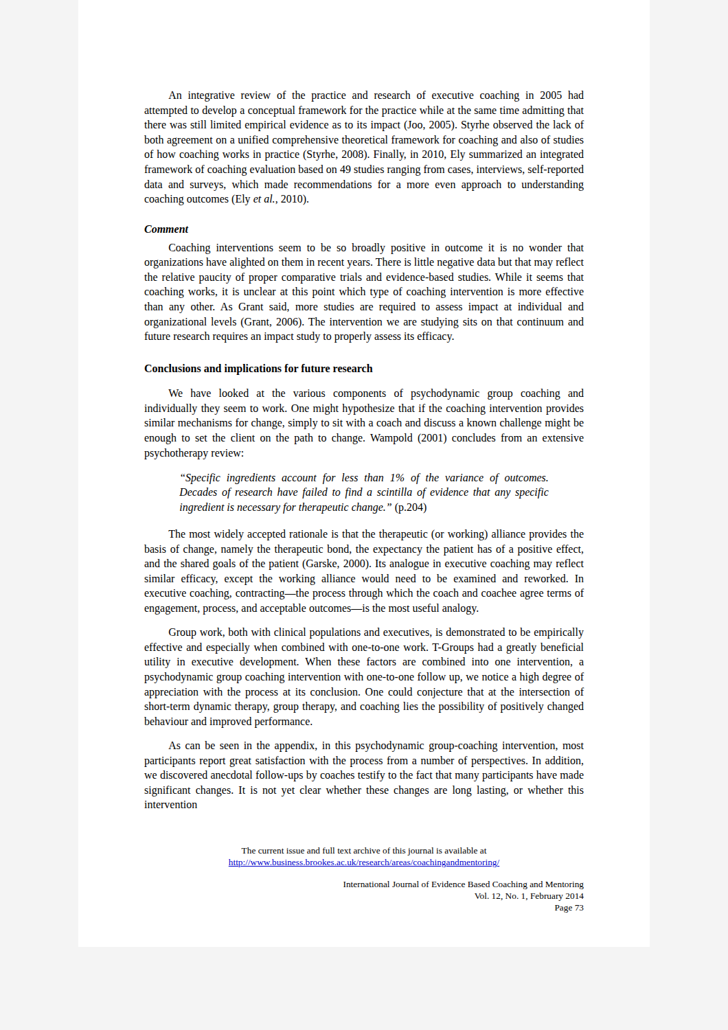An integrative review of the practice and research of executive coaching in 2005 had attempted to develop a conceptual framework for the practice while at the same time admitting that there was still limited empirical evidence as to its impact (Joo, 2005). Styrhe observed the lack of both agreement on a unified comprehensive theoretical framework for coaching and also of studies of how coaching works in practice (Styrhe, 2008). Finally, in 2010, Ely summarized an integrated framework of coaching evaluation based on 49 studies ranging from cases, interviews, self-reported data and surveys, which made recommendations for a more even approach to understanding coaching outcomes (Ely et al., 2010).
Comment
Coaching interventions seem to be so broadly positive in outcome it is no wonder that organizations have alighted on them in recent years. There is little negative data but that may reflect the relative paucity of proper comparative trials and evidence-based studies. While it seems that coaching works, it is unclear at this point which type of coaching intervention is more effective than any other. As Grant said, more studies are required to assess impact at individual and organizational levels (Grant, 2006). The intervention we are studying sits on that continuum and future research requires an impact study to properly assess its efficacy.
Conclusions and implications for future research
We have looked at the various components of psychodynamic group coaching and individually they seem to work. One might hypothesize that if the coaching intervention provides similar mechanisms for change, simply to sit with a coach and discuss a known challenge might be enough to set the client on the path to change. Wampold (2001) concludes from an extensive psychotherapy review:
“Specific ingredients account for less than 1% of the variance of outcomes. Decades of research have failed to find a scintilla of evidence that any specific ingredient is necessary for therapeutic change.” (p.204)
The most widely accepted rationale is that the therapeutic (or working) alliance provides the basis of change, namely the therapeutic bond, the expectancy the patient has of a positive effect, and the shared goals of the patient (Garske, 2000). Its analogue in executive coaching may reflect similar efficacy, except the working alliance would need to be examined and reworked. In executive coaching, contracting—the process through which the coach and coachee agree terms of engagement, process, and acceptable outcomes—is the most useful analogy.
Group work, both with clinical populations and executives, is demonstrated to be empirically effective and especially when combined with one-to-one work. T-Groups had a greatly beneficial utility in executive development. When these factors are combined into one intervention, a psychodynamic group coaching intervention with one-to-one follow up, we notice a high degree of appreciation with the process at its conclusion. One could conjecture that at the intersection of short-term dynamic therapy, group therapy, and coaching lies the possibility of positively changed behaviour and improved performance.
As can be seen in the appendix, in this psychodynamic group-coaching intervention, most participants report great satisfaction with the process from a number of perspectives. In addition, we discovered anecdotal follow-ups by coaches testify to the fact that many participants have made significant changes. It is not yet clear whether these changes are long lasting, or whether this intervention
The current issue and full text archive of this journal is available at
http://www.business.brookes.ac.uk/research/areas/coachingandmentoring/
International Journal of Evidence Based Coaching and Mentoring
Vol. 12, No. 1, February 2014
Page 73